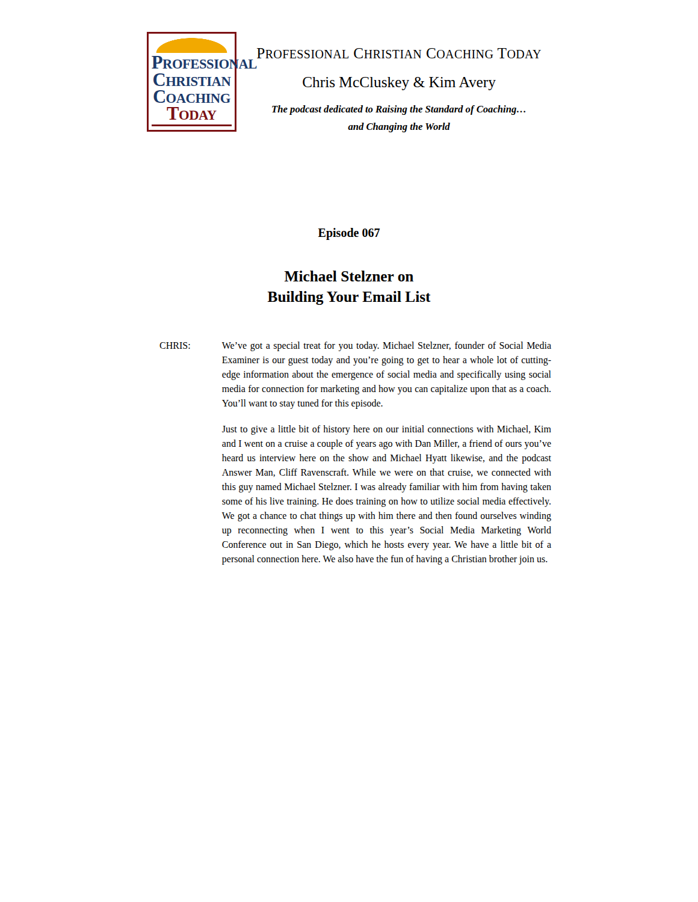PROFESSIONAL CHRISTIAN COACHING TODAY
PROFESSIONAL CHRISTIAN COACHING TODAY
Chris McCluskey & Kim Avery
The podcast dedicated to Raising the Standard of Coaching…
and Changing the World
Episode 067
Michael Stelzner on
Building Your Email List
CHRIS:
We’ve got a special treat for you today. Michael Stelzner, founder of Social Media Examiner is our guest today and you’re going to get to hear a whole lot of cutting-edge information about the emergence of social media and specifically using social media for connection for marketing and how you can capitalize upon that as a coach. You’ll want to stay tuned for this episode.
Just to give a little bit of history here on our initial connections with Michael, Kim and I went on a cruise a couple of years ago with Dan Miller, a friend of ours you’ve heard us interview here on the show and Michael Hyatt likewise, and the podcast Answer Man, Cliff Ravenscraft. While we were on that cruise, we connected with this guy named Michael Stelzner. I was already familiar with him from having taken some of his live training. He does training on how to utilize social media effectively. We got a chance to chat things up with him there and then found ourselves winding up reconnecting when I went to this year’s Social Media Marketing World Conference out in San Diego, which he hosts every year. We have a little bit of a personal connection here. We also have the fun of having a Christian brother join us.